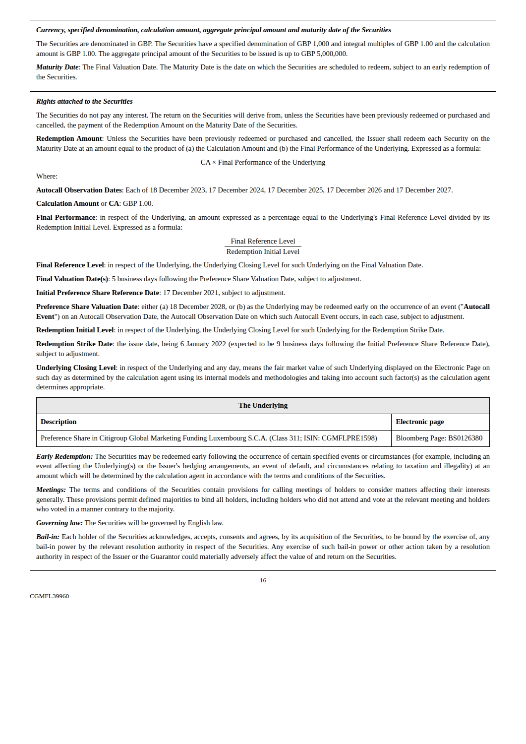Currency, specified denomination, calculation amount, aggregate principal amount and maturity date of the Securities
The Securities are denominated in GBP. The Securities have a specified denomination of GBP 1,000 and integral multiples of GBP 1.00 and the calculation amount is GBP 1.00. The aggregate principal amount of the Securities to be issued is up to GBP 5,000,000.
Maturity Date: The Final Valuation Date. The Maturity Date is the date on which the Securities are scheduled to redeem, subject to an early redemption of the Securities.
Rights attached to the Securities
The Securities do not pay any interest. The return on the Securities will derive from, unless the Securities have been previously redeemed or purchased and cancelled, the payment of the Redemption Amount on the Maturity Date of the Securities.
Redemption Amount: Unless the Securities have been previously redeemed or purchased and cancelled, the Issuer shall redeem each Security on the Maturity Date at an amount equal to the product of (a) the Calculation Amount and (b) the Final Performance of the Underlying. Expressed as a formula:
CA × Final Performance of the Underlying
Where:
Autocall Observation Dates: Each of 18 December 2023, 17 December 2024, 17 December 2025, 17 December 2026 and 17 December 2027.
Calculation Amount or CA: GBP 1.00.
Final Performance: in respect of the Underlying, an amount expressed as a percentage equal to the Underlying's Final Reference Level divided by its Redemption Initial Level. Expressed as a formula:
Final Reference Level Redemption Initial Level
Final Reference Level: in respect of the Underlying, the Underlying Closing Level for such Underlying on the Final Valuation Date.
Final Valuation Date(s): 5 business days following the Preference Share Valuation Date, subject to adjustment.
Initial Preference Share Reference Date: 17 December 2021, subject to adjustment.
Preference Share Valuation Date: either (a) 18 December 2028, or (b) as the Underlying may be redeemed early on the occurrence of an event ("Autocall Event") on an Autocall Observation Date, the Autocall Observation Date on which such Autocall Event occurs, in each case, subject to adjustment.
Redemption Initial Level: in respect of the Underlying, the Underlying Closing Level for such Underlying for the Redemption Strike Date.
Redemption Strike Date: the issue date, being 6 January 2022 (expected to be 9 business days following the Initial Preference Share Reference Date), subject to adjustment.
Underlying Closing Level: in respect of the Underlying and any day, means the fair market value of such Underlying displayed on the Electronic Page on such day as determined by the calculation agent using its internal models and methodologies and taking into account such factor(s) as the calculation agent determines appropriate.
| The Underlying |
| --- |
| Description | Electronic page |
| Preference Share in Citigroup Global Marketing Funding Luxembourg S.C.A. (Class 311; ISIN: CGMFLPRE1598) | Bloomberg Page: BS0126380 |
Early Redemption: The Securities may be redeemed early following the occurrence of certain specified events or circumstances (for example, including an event affecting the Underlying(s) or the Issuer's hedging arrangements, an event of default, and circumstances relating to taxation and illegality) at an amount which will be determined by the calculation agent in accordance with the terms and conditions of the Securities.
Meetings: The terms and conditions of the Securities contain provisions for calling meetings of holders to consider matters affecting their interests generally. These provisions permit defined majorities to bind all holders, including holders who did not attend and vote at the relevant meeting and holders who voted in a manner contrary to the majority.
Governing law: The Securities will be governed by English law.
Bail-in: Each holder of the Securities acknowledges, accepts, consents and agrees, by its acquisition of the Securities, to be bound by the exercise of, any bail-in power by the relevant resolution authority in respect of the Securities. Any exercise of such bail-in power or other action taken by a resolution authority in respect of the Issuer or the Guarantor could materially adversely affect the value of and return on the Securities.
16
CGMFL39960